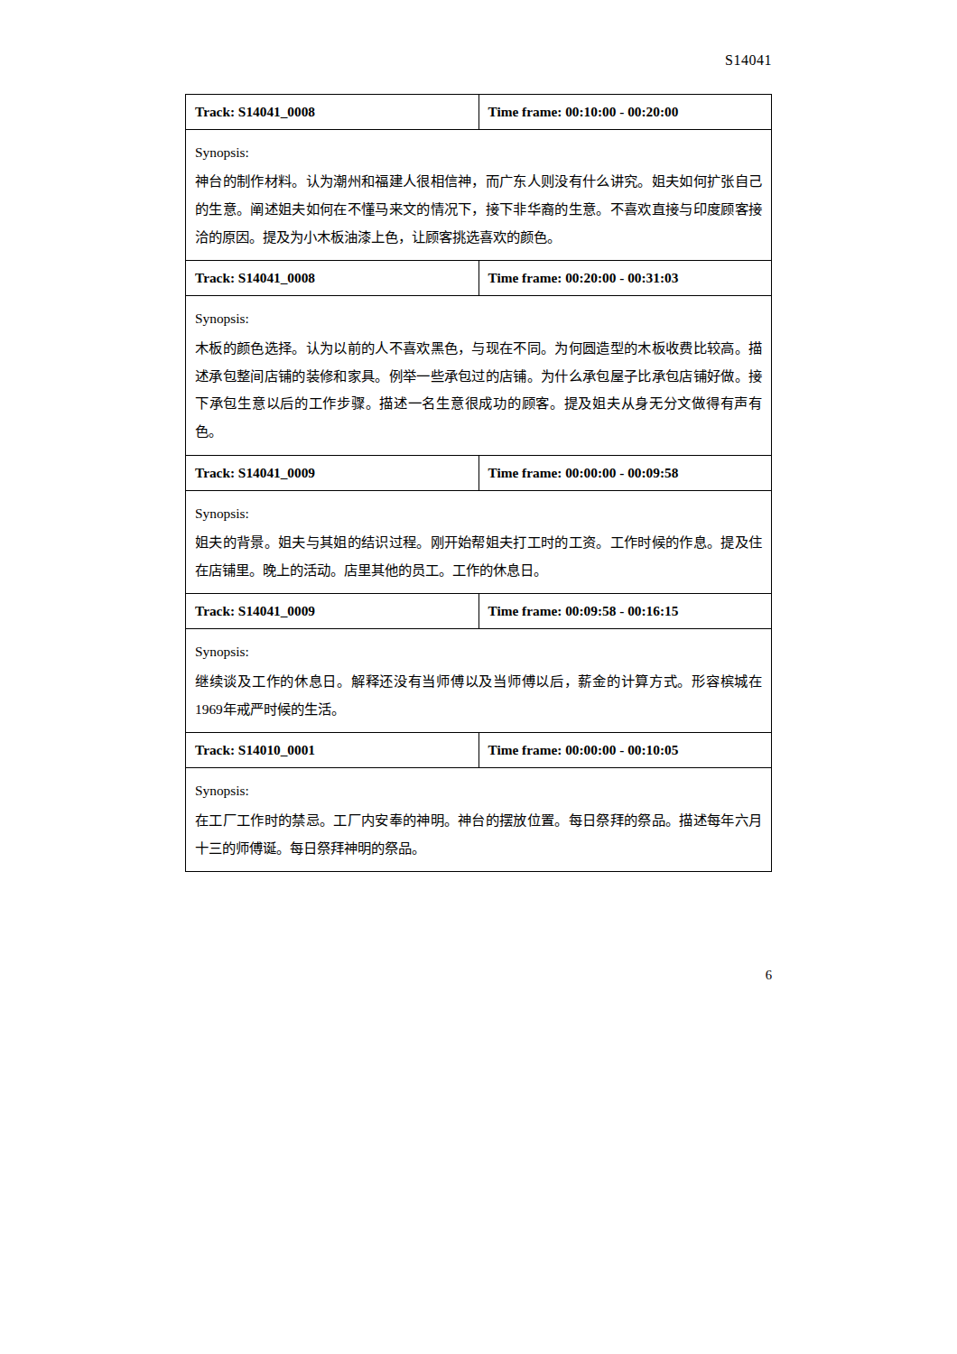S14041
| Track: S14041_0008 | Time frame: 00:10:00 - 00:20:00 |
| Synopsis: 神台的制作材料。认为潮州和福建人很相信神，而广东人则没有什么讲究。姐夫如何扩张自己的生意。阐述姐夫如何在不懂马来文的情况下，接下非华裔的生意。不喜欢直接与印度顾客接洽的原因。提及为小木板油漆上色，让顾客挑选喜欢的颜色。 |
| Track: S14041_0008 | Time frame: 00:20:00 - 00:31:03 |
| Synopsis: 木板的颜色选择。认为以前的人不喜欢黑色，与现在不同。为何圆造型的木板收费比较高。描述承包整间店铺的装修和家具。例举一些承包过的店铺。为什么承包屋子比承包店铺好做。接下承包生意以后的工作步骤。描述一名生意很成功的顾客。提及姐夫从身无分文做得有声有色。 |
| Track: S14041_0009 | Time frame: 00:00:00 - 00:09:58 |
| Synopsis: 姐夫的背景。姐夫与其姐的结识过程。刚开始帮姐夫打工时的工资。工作时候的作息。提及住在店铺里。晚上的活动。店里其他的员工。工作的休息日。 |
| Track: S14041_0009 | Time frame: 00:09:58 - 00:16:15 |
| Synopsis: 继续谈及工作的休息日。解释还没有当师傅以及当师傅以后，薪金的计算方式。形容槟城在1969年戒严时候的生活。 |
| Track: S14010_0001 | Time frame: 00:00:00 - 00:10:05 |
| Synopsis: 在工厂工作时的禁忌。工厂内安奉的神明。神台的摆放位置。每日祭拜的祭品。描述每年六月十三的师傅诞。每日祭拜神明的祭品。 |
6